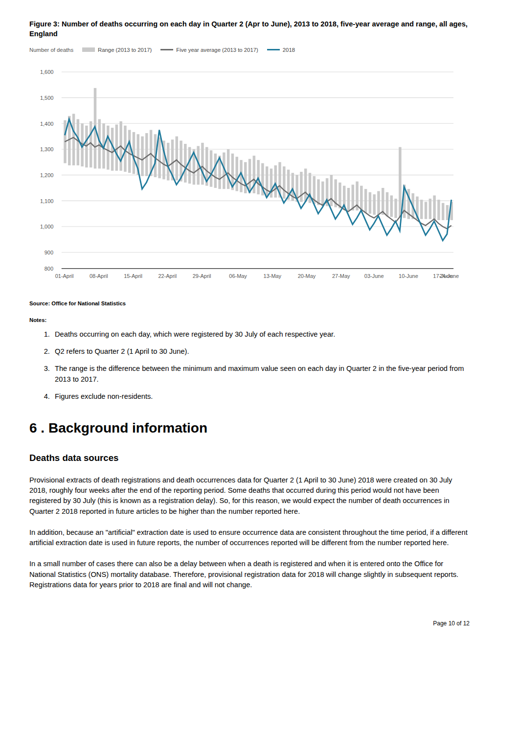Figure 3: Number of deaths occurring on each day in Quarter 2 (Apr to June), 2013 to 2018, five-year average and range, all ages, England
Number of deaths Range (2013 to 2017) Five year average (2013 to 2017) 2018
1,600 1,500 1,400 1,300 1,200 1,100 1,000 900 800 01-April 08-April 15-April 22-April 29-April 06-May 13-May 20-May 27-May 03-June 10-June 17-June 24-June
Source: Office for National Statistics
Notes:
Deaths occurring on each day, which were registered by 30 July of each respective year.
Q2 refers to Quarter 2 (1 April to 30 June).
The range is the difference between the minimum and maximum value seen on each day in Quarter 2 in the five-year period from 2013 to 2017.
Figures exclude non-residents.
6 . Background information
Deaths data sources
Provisional extracts of death registrations and death occurrences data for Quarter 2 (1 April to 30 June) 2018 were created on 30 July 2018, roughly four weeks after the end of the reporting period. Some deaths that occurred during this period would not have been registered by 30 July (this is known as a registration delay). So, for this reason, we would expect the number of death occurrences in Quarter 2 2018 reported in future articles to be higher than the number reported here.
In addition, because an "artificial" extraction date is used to ensure occurrence data are consistent throughout the time period, if a different artificial extraction date is used in future reports, the number of occurrences reported will be different from the number reported here.
In a small number of cases there can also be a delay between when a death is registered and when it is entered onto the Office for National Statistics (ONS) mortality database. Therefore, provisional registration data for 2018 will change slightly in subsequent reports. Registrations data for years prior to 2018 are final and will not change.
Page 10 of 12